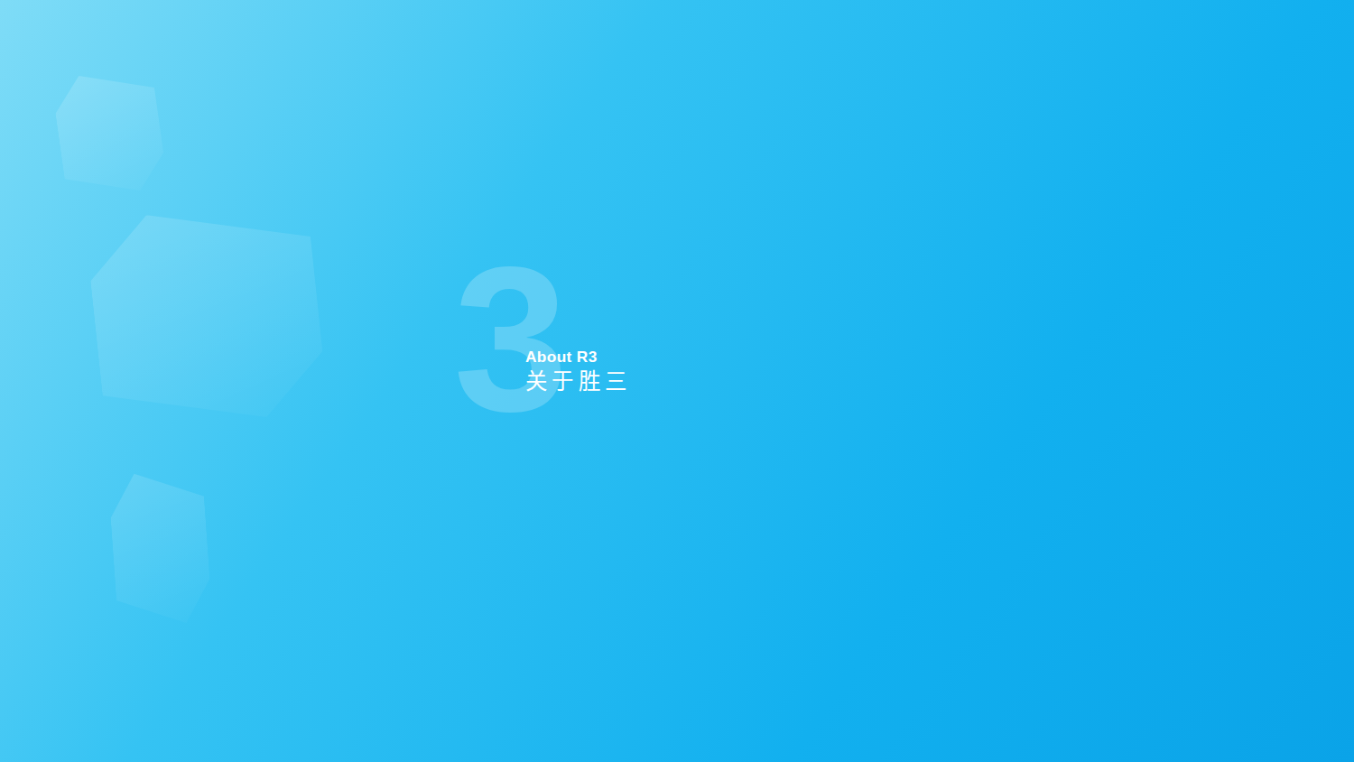3
About R3
关于胜三